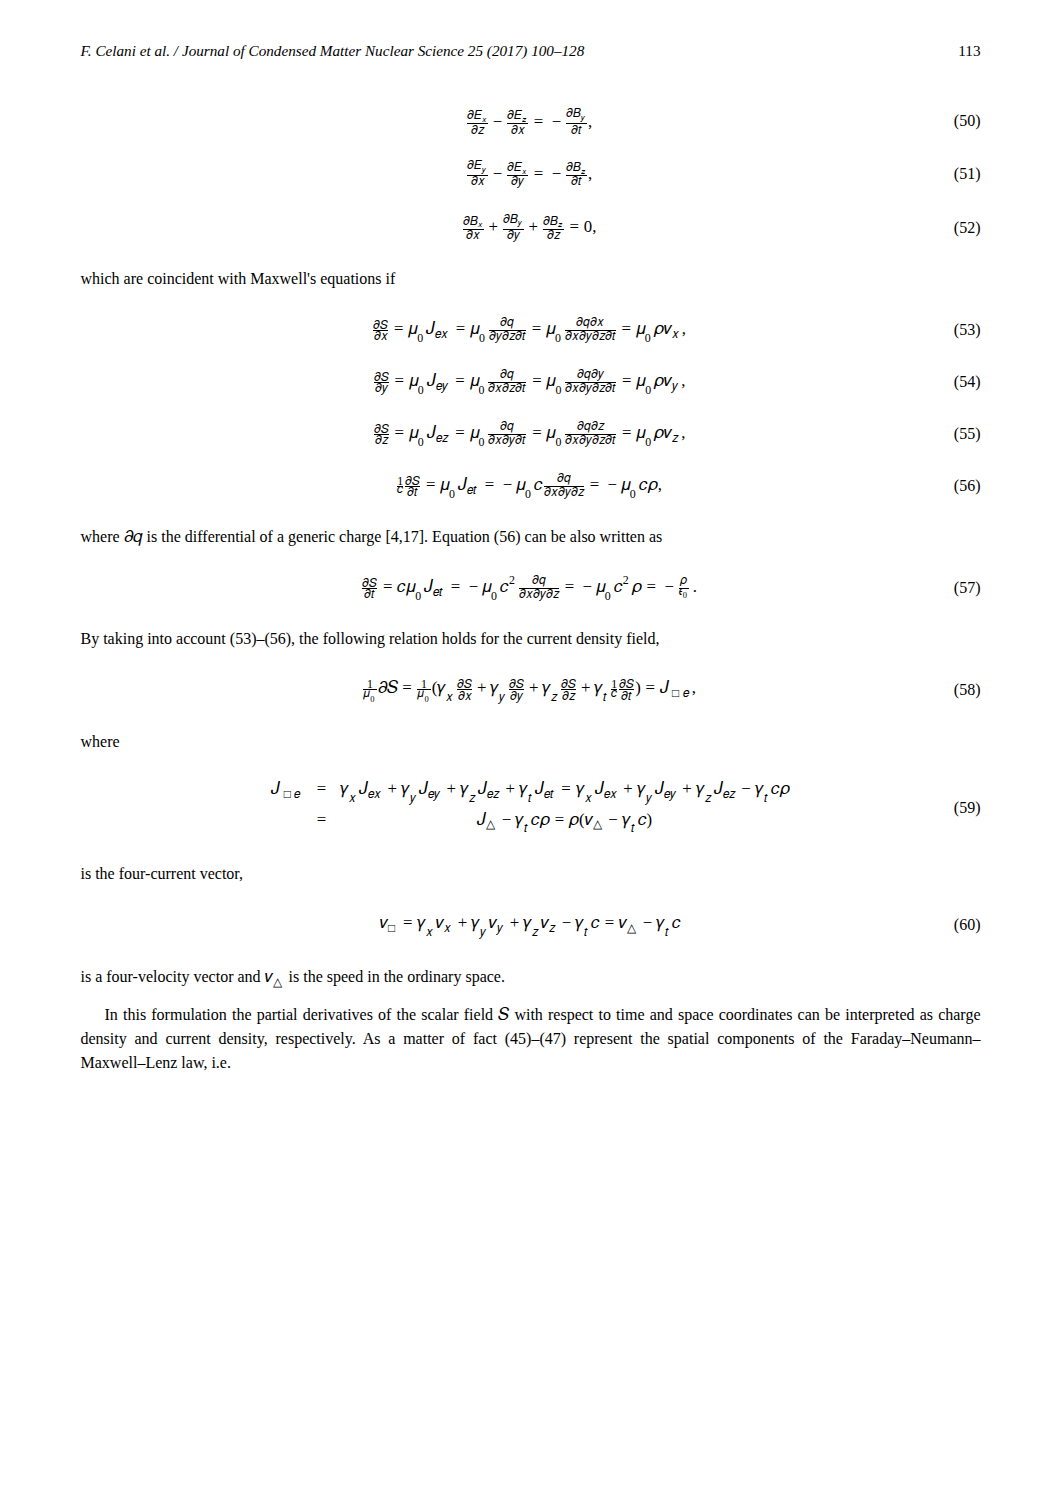F. Celani et al. / Journal of Condensed Matter Nuclear Science 25 (2017) 100–128 113
∂Ex∂z − ∂Ez∂x = − ∂By∂t ,
(50)
∂Ey∂x − ∂Ex∂y = − ∂Bz∂t ,
(51)
∂Bx∂x + ∂By∂y + ∂Bz∂z = 0 ,
(52)
which are coincident with Maxwell's equations if
∂S∂x = μ0Jex = μ0 ∂q∂y∂z∂t = μ0 ∂q∂x∂x∂y∂z∂t = μ0ρvx ,
(53)
∂S∂y = μ0Jey = μ0 ∂q∂x∂z∂t = μ0 ∂q∂y∂x∂y∂z∂t = μ0ρvy ,
(54)
∂S∂z = μ0Jez = μ0 ∂q∂x∂y∂t = μ0 ∂q∂z∂x∂y∂z∂t = μ0ρvz ,
(55)
1c ∂S∂t = μ0Jet = −μ0c ∂q∂x∂y∂z = −μ0cρ ,
(56)
where ∂q is the differential of a generic charge [4,17]. Equation (56) can be also written as
∂S∂t = cμ0Jet = −μ0c2 ∂q∂x∂y∂z = −μ0c2ρ = −ρϵ0 .
(57)
By taking into account (53)–(56), the following relation holds for the current density field,
1μ0 ∂S = 1μ0 ( γx ∂S∂x + γy ∂S∂y + γz ∂S∂z + γt 1c ∂S∂t ) = J□e ,
(58)
where
J□e = γxJex + γyJey + γzJez + γtJet = γxJex + γyJey + γzJez − γtcρ = J△ − γtcρ = ρ ( v△ − γtc )
(59)
is the four-current vector,
v□ = γxvx + γyvy + γzvz − γtc = v△ − γtc
(60)
is a four-velocity vector and v△ is the speed in the ordinary space.
In this formulation the partial derivatives of the scalar field S with respect to time and space coordinates can be interpreted as charge density and current density, respectively. As a matter of fact (45)–(47) represent the spatial components of the Faraday–Neumann–Maxwell–Lenz law, i.e.